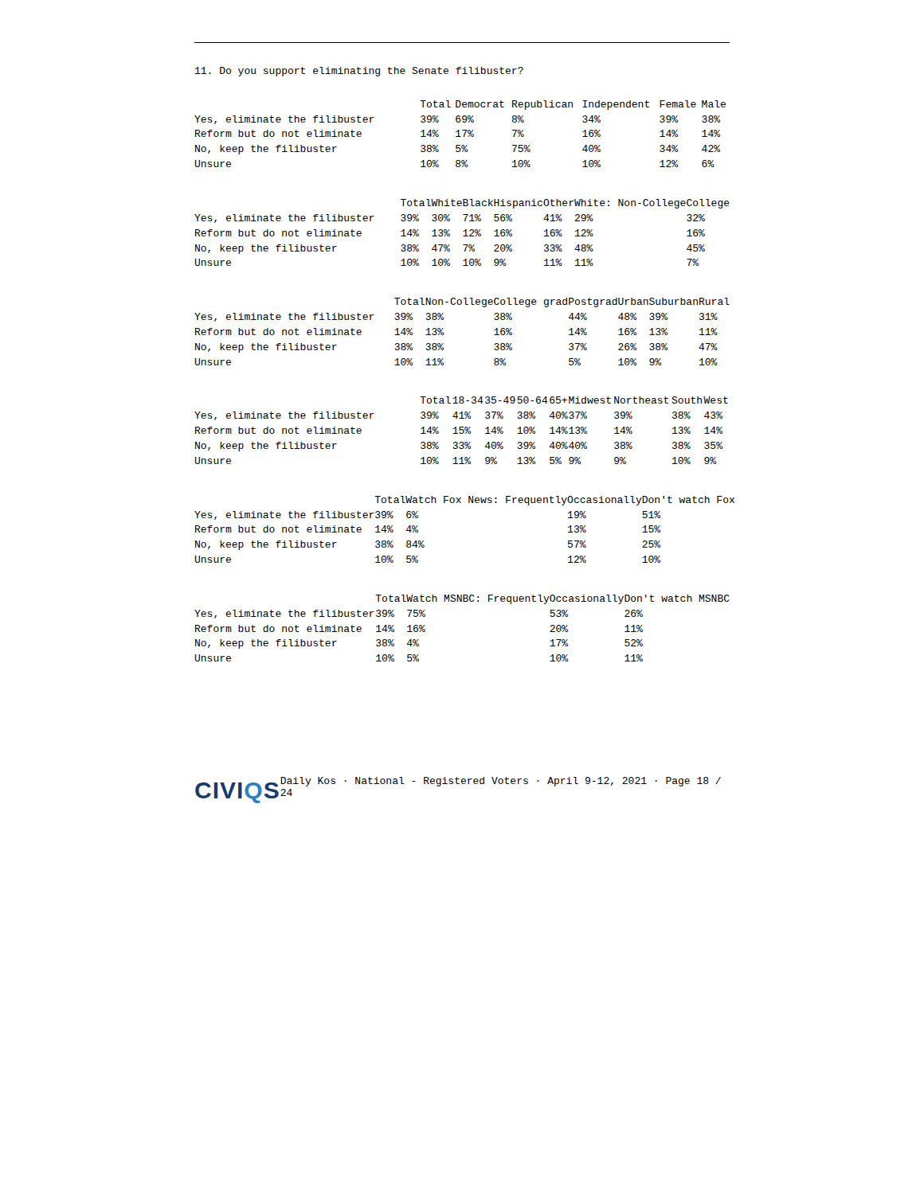11. Do you support eliminating the Senate filibuster?
| | Total | Democrat | Republican | Independent | Female | Male |
| Yes, eliminate the filibuster | 39% | 69% | 8% | 34% | 39% | 38% |
| Reform but do not eliminate | 14% | 17% | 7% | 16% | 14% | 14% |
| No, keep the filibuster | 38% | 5% | 75% | 40% | 34% | 42% |
| Unsure | 10% | 8% | 10% | 10% | 12% | 6% |
| | Total | White | Black | Hispanic | Other | White: Non-College | College |
| Yes, eliminate the filibuster | 39% | 30% | 71% | 56% | 41% | 29% | 32% |
| Reform but do not eliminate | 14% | 13% | 12% | 16% | 16% | 12% | 16% |
| No, keep the filibuster | 38% | 47% | 7% | 20% | 33% | 48% | 45% |
| Unsure | 10% | 10% | 10% | 9% | 11% | 11% | 7% |
| | Total | Non-College | College grad | Postgrad | Urban | Suburban | Rural |
| Yes, eliminate the filibuster | 39% | 38% | 38% | 44% | 48% | 39% | 31% |
| Reform but do not eliminate | 14% | 13% | 16% | 14% | 16% | 13% | 11% |
| No, keep the filibuster | 38% | 38% | 38% | 37% | 26% | 38% | 47% |
| Unsure | 10% | 11% | 8% | 5% | 10% | 9% | 10% |
| | Total | 18-34 | 35-49 | 50-64 | 65+ | Midwest | Northeast | South | West |
| Yes, eliminate the filibuster | 39% | 41% | 37% | 38% | 40% | 37% | 39% | 38% | 43% |
| Reform but do not eliminate | 14% | 15% | 14% | 10% | 14% | 13% | 14% | 13% | 14% |
| No, keep the filibuster | 38% | 33% | 40% | 39% | 40% | 40% | 38% | 38% | 35% |
| Unsure | 10% | 11% | 9% | 13% | 5% | 9% | 9% | 10% | 9% |
| | Total | Watch Fox News: Frequently | Occasionally | Don't watch Fox |
| Yes, eliminate the filibuster | 39% | | 6% | 19% | 51% |
| Reform but do not eliminate | 14% | | 4% | 13% | 15% |
| No, keep the filibuster | 38% | | 84% | 57% | 25% |
| Unsure | 10% | | 5% | 12% | 10% |
| | Total | Watch MSNBC: Frequently | Occasionally | Don't watch MSNBC |
| Yes, eliminate the filibuster | 39% | | 75% | 53% | 26% |
| Reform but do not eliminate | 14% | | 16% | 20% | 11% |
| No, keep the filibuster | 38% | | 4% | 17% | 52% |
| Unsure | 10% | | 5% | 10% | 11% |
CIVIQS
Daily Kos · National - Registered Voters · April 9-12, 2021 · Page 18 / 24